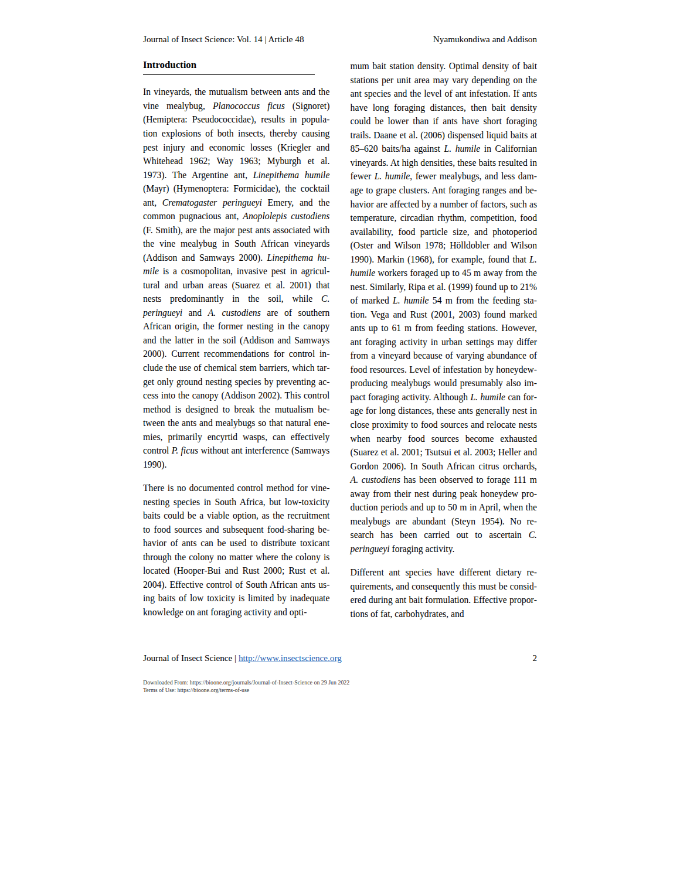Journal of Insect Science: Vol. 14 | Article 48
Nyamukondiwa and Addison
Introduction
In vineyards, the mutualism between ants and the vine mealybug, Planococcus ficus (Signoret) (Hemiptera: Pseudococcidae), results in population explosions of both insects, thereby causing pest injury and economic losses (Kriegler and Whitehead 1962; Way 1963; Myburgh et al. 1973). The Argentine ant, Linepithema humile (Mayr) (Hymenoptera: Formicidae), the cocktail ant, Crematogaster peringueyi Emery, and the common pugnacious ant, Anoplolepis custodiens (F. Smith), are the major pest ants associated with the vine mealybug in South African vineyards (Addison and Samways 2000). Linepithema humile is a cosmopolitan, invasive pest in agricultural and urban areas (Suarez et al. 2001) that nests predominantly in the soil, while C. peringueyi and A. custodiens are of southern African origin, the former nesting in the canopy and the latter in the soil (Addison and Samways 2000). Current recommendations for control include the use of chemical stem barriers, which target only ground nesting species by preventing access into the canopy (Addison 2002). This control method is designed to break the mutualism between the ants and mealybugs so that natural enemies, primarily encyrtid wasps, can effectively control P. ficus without ant interference (Samways 1990).
There is no documented control method for vine-nesting species in South Africa, but low-toxicity baits could be a viable option, as the recruitment to food sources and subsequent food-sharing behavior of ants can be used to distribute toxicant through the colony no matter where the colony is located (Hooper-Bui and Rust 2000; Rust et al. 2004). Effective control of South African ants using baits of low toxicity is limited by inadequate knowledge on ant foraging activity and opti-
mum bait station density. Optimal density of bait stations per unit area may vary depending on the ant species and the level of ant infestation. If ants have long foraging distances, then bait density could be lower than if ants have short foraging trails. Daane et al. (2006) dispensed liquid baits at 85–620 baits/ha against L. humile in Californian vineyards. At high densities, these baits resulted in fewer L. humile, fewer mealybugs, and less damage to grape clusters. Ant foraging ranges and behavior are affected by a number of factors, such as temperature, circadian rhythm, competition, food availability, food particle size, and photoperiod (Oster and Wilson 1978; Hölldobler and Wilson 1990). Markin (1968), for example, found that L. humile workers foraged up to 45 m away from the nest. Similarly, Ripa et al. (1999) found up to 21% of marked L. humile 54 m from the feeding station. Vega and Rust (2001, 2003) found marked ants up to 61 m from feeding stations. However, ant foraging activity in urban settings may differ from a vineyard because of varying abundance of food resources. Level of infestation by honeydew-producing mealybugs would presumably also impact foraging activity. Although L. humile can forage for long distances, these ants generally nest in close proximity to food sources and relocate nests when nearby food sources become exhausted (Suarez et al. 2001; Tsutsui et al. 2003; Heller and Gordon 2006). In South African citrus orchards, A. custodiens has been observed to forage 111 m away from their nest during peak honeydew production periods and up to 50 m in April, when the mealybugs are abundant (Steyn 1954). No research has been carried out to ascertain C. peringueyi foraging activity.
Different ant species have different dietary requirements, and consequently this must be considered during ant bait formulation. Effective proportions of fat, carbohydrates, and
Journal of Insect Science | http://www.insectscience.org
2
Downloaded From: https://bioone.org/journals/Journal-of-Insect-Science on 29 Jun 2022
Terms of Use: https://bioone.org/terms-of-use